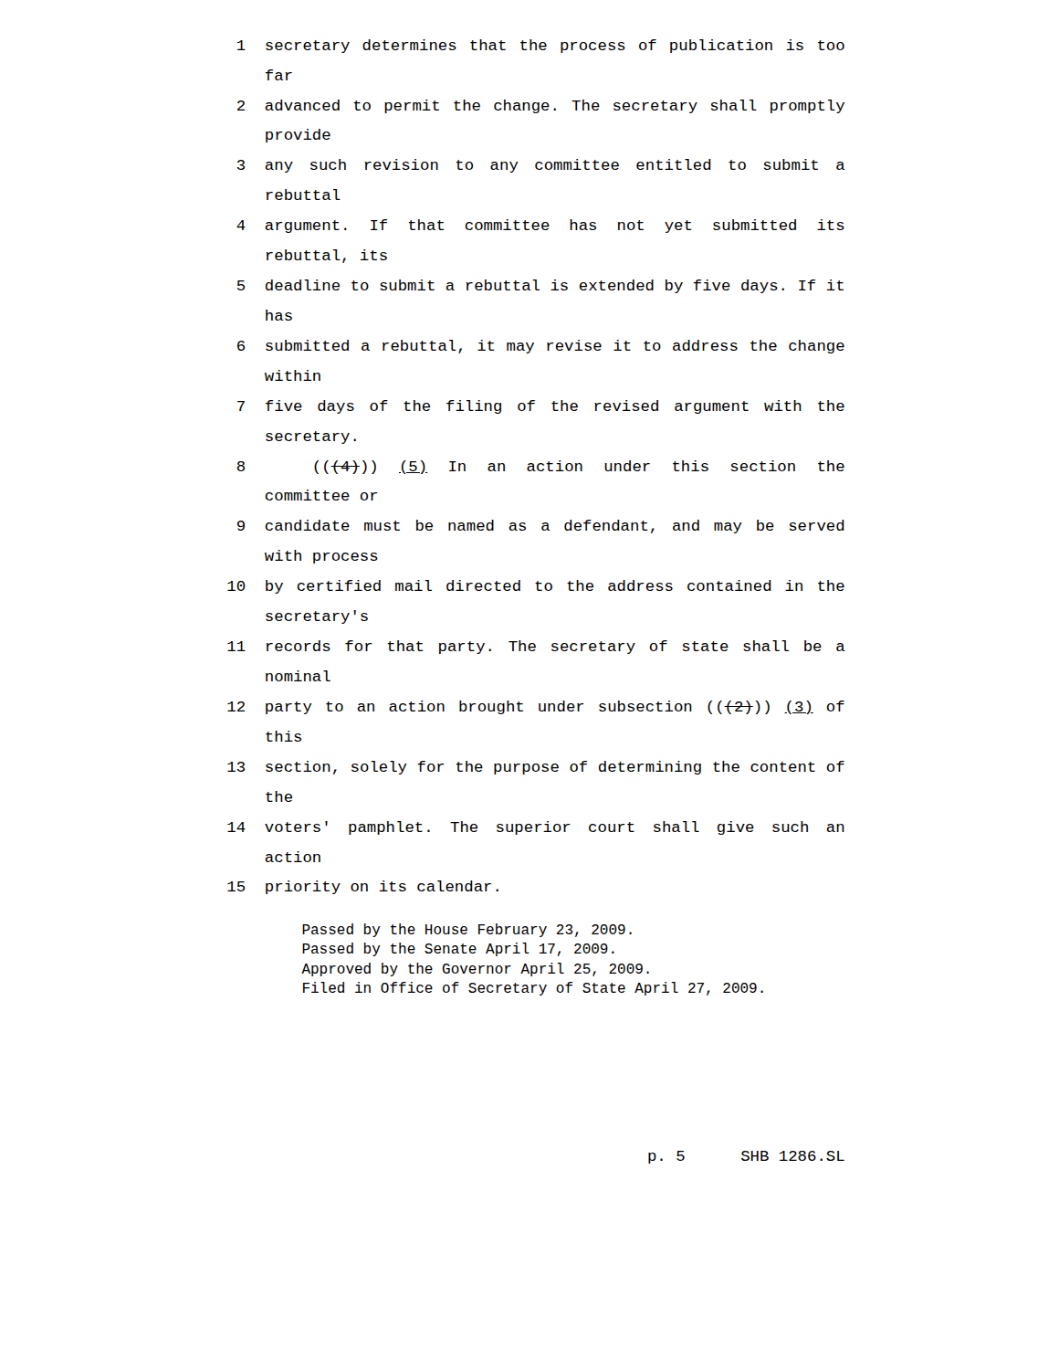secretary determines that the process of publication is too far
advanced to permit the change. The secretary shall promptly provide
any such revision to any committee entitled to submit a rebuttal
argument. If that committee has not yet submitted its rebuttal, its
deadline to submit a rebuttal is extended by five days. If it has
submitted a rebuttal, it may revise it to address the change within
five days of the filing of the revised argument with the secretary.
(((4))) (5) In an action under this section the committee or
candidate must be named as a defendant, and may be served with process
by certified mail directed to the address contained in the secretary's
records for that party. The secretary of state shall be a nominal
party to an action brought under subsection (((2))) (3) of this
section, solely for the purpose of determining the content of the
voters' pamphlet. The superior court shall give such an action
priority on its calendar.
Passed by the House February 23, 2009.
Passed by the Senate April 17, 2009.
Approved by the Governor April 25, 2009.
Filed in Office of Secretary of State April 27, 2009.
p. 5 SHB 1286.SL